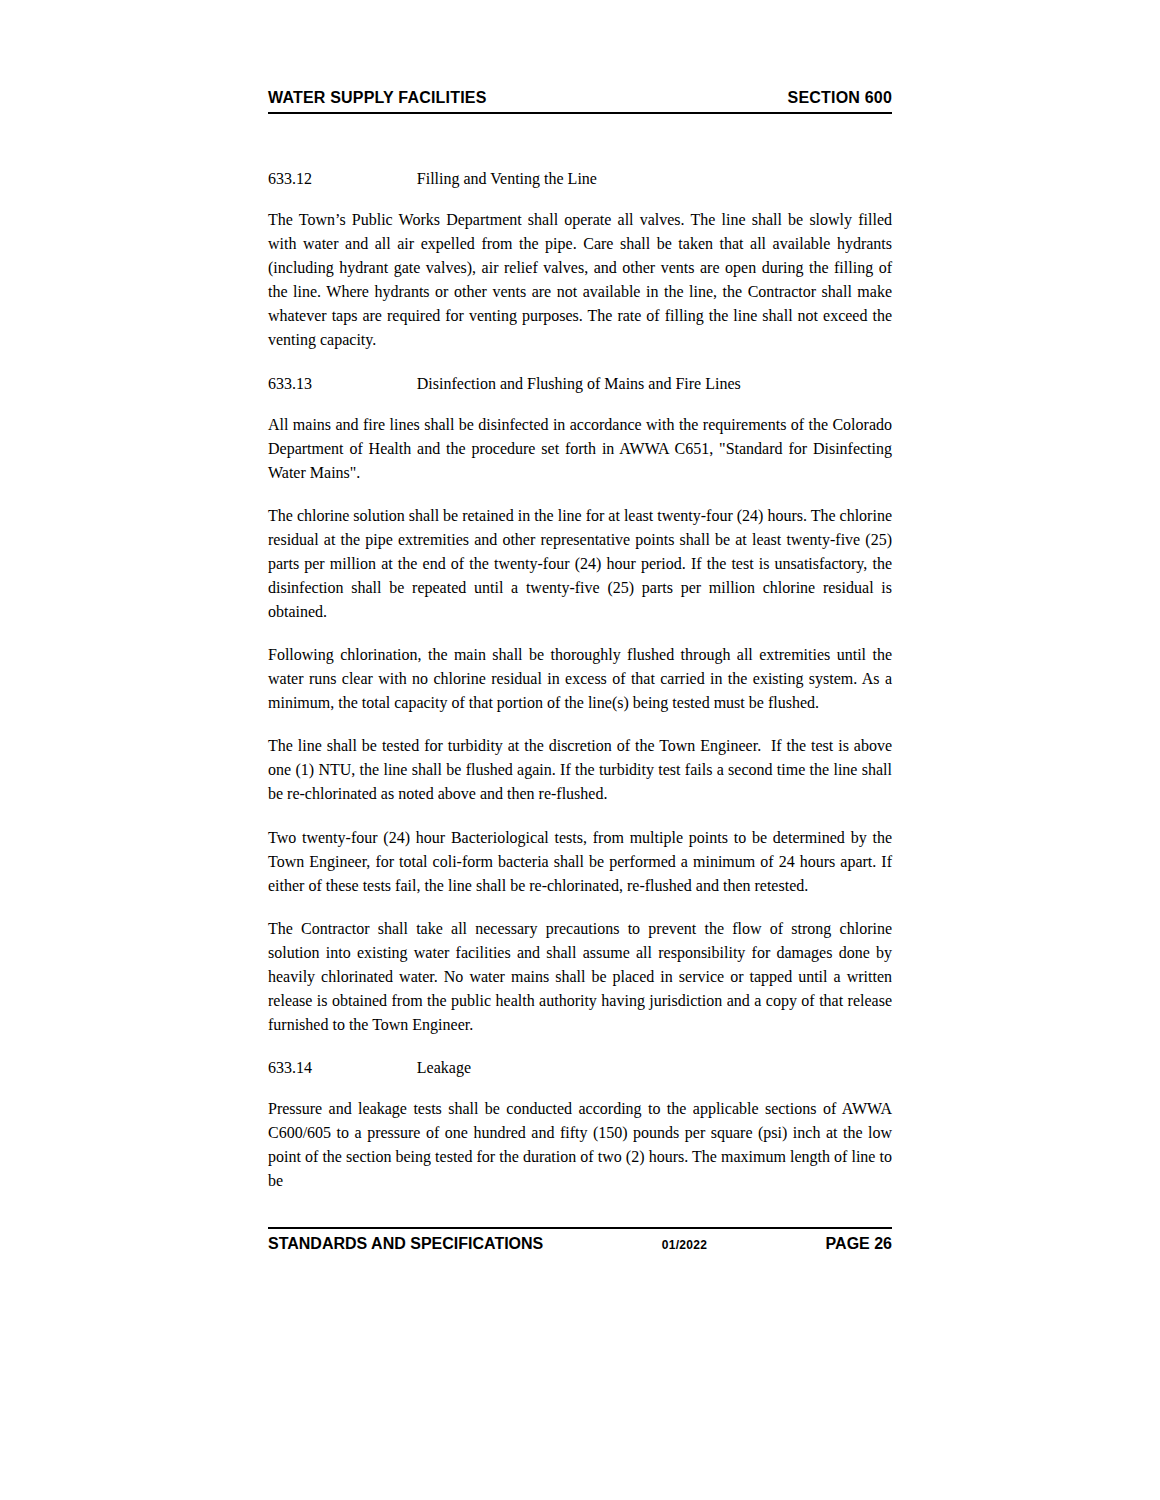WATER SUPPLY FACILITIES SECTION 600
633.12 Filling and Venting the Line
The Town’s Public Works Department shall operate all valves. The line shall be slowly filled with water and all air expelled from the pipe. Care shall be taken that all available hydrants (including hydrant gate valves), air relief valves, and other vents are open during the filling of the line. Where hydrants or other vents are not available in the line, the Contractor shall make whatever taps are required for venting purposes. The rate of filling the line shall not exceed the venting capacity.
633.13 Disinfection and Flushing of Mains and Fire Lines
All mains and fire lines shall be disinfected in accordance with the requirements of the Colorado Department of Health and the procedure set forth in AWWA C651, "Standard for Disinfecting Water Mains".
The chlorine solution shall be retained in the line for at least twenty-four (24) hours. The chlorine residual at the pipe extremities and other representative points shall be at least twenty-five (25) parts per million at the end of the twenty-four (24) hour period. If the test is unsatisfactory, the disinfection shall be repeated until a twenty-five (25) parts per million chlorine residual is obtained.
Following chlorination, the main shall be thoroughly flushed through all extremities until the water runs clear with no chlorine residual in excess of that carried in the existing system. As a minimum, the total capacity of that portion of the line(s) being tested must be flushed.
The line shall be tested for turbidity at the discretion of the Town Engineer. If the test is above one (1) NTU, the line shall be flushed again. If the turbidity test fails a second time the line shall be re-chlorinated as noted above and then re-flushed.
Two twenty-four (24) hour Bacteriological tests, from multiple points to be determined by the Town Engineer, for total coli-form bacteria shall be performed a minimum of 24 hours apart. If either of these tests fail, the line shall be re-chlorinated, re-flushed and then retested.
The Contractor shall take all necessary precautions to prevent the flow of strong chlorine solution into existing water facilities and shall assume all responsibility for damages done by heavily chlorinated water. No water mains shall be placed in service or tapped until a written release is obtained from the public health authority having jurisdiction and a copy of that release furnished to the Town Engineer.
633.14 Leakage
Pressure and leakage tests shall be conducted according to the applicable sections of AWWA C600/605 to a pressure of one hundred and fifty (150) pounds per square (psi) inch at the low point of the section being tested for the duration of two (2) hours. The maximum length of line to be
STANDARDS AND SPECIFICATIONS 01/2022 PAGE 26